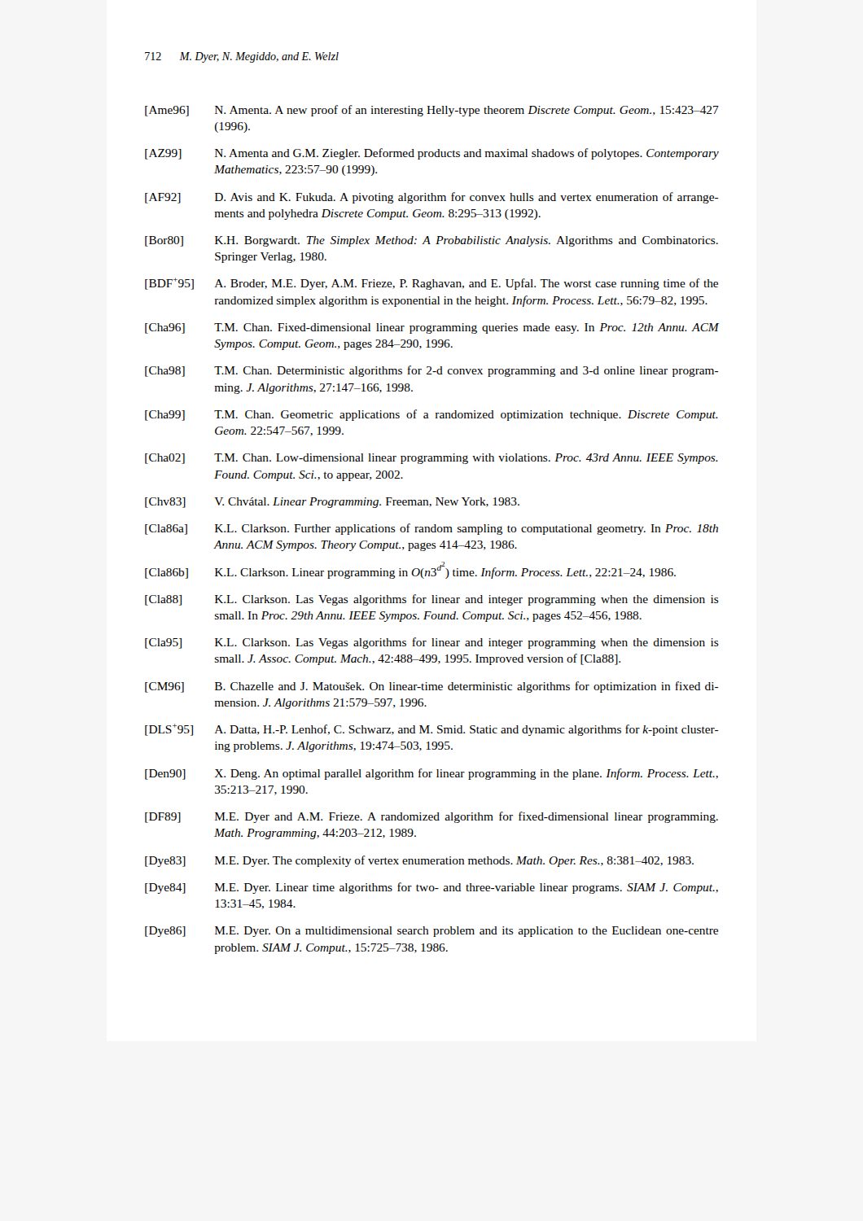712 M. Dyer, N. Megiddo, and E. Welzl
[Ame96]
N. Amenta. A new proof of an interesting Helly-type theorem Discrete Comput. Geom., 15:423–427 (1996).
[AZ99]
N. Amenta and G.M. Ziegler. Deformed products and maximal shadows of polytopes. Contemporary Mathematics, 223:57–90 (1999).
[AF92]
D. Avis and K. Fukuda. A pivoting algorithm for convex hulls and vertex enumeration of arrangements and polyhedra Discrete Comput. Geom. 8:295–313 (1992).
[Bor80]
K.H. Borgwardt. The Simplex Method: A Probabilistic Analysis. Algorithms and Combinatorics. Springer Verlag, 1980.
[BDF+95]
A. Broder, M.E. Dyer, A.M. Frieze, P. Raghavan, and E. Upfal. The worst case running time of the randomized simplex algorithm is exponential in the height. Inform. Process. Lett., 56:79–82, 1995.
[Cha96]
T.M. Chan. Fixed-dimensional linear programming queries made easy. In Proc. 12th Annu. ACM Sympos. Comput. Geom., pages 284–290, 1996.
[Cha98]
T.M. Chan. Deterministic algorithms for 2-d convex programming and 3-d online linear programming. J. Algorithms, 27:147–166, 1998.
[Cha99]
T.M. Chan. Geometric applications of a randomized optimization technique. Discrete Comput. Geom. 22:547–567, 1999.
[Cha02]
T.M. Chan. Low-dimensional linear programming with violations. Proc. 43rd Annu. IEEE Sympos. Found. Comput. Sci., to appear, 2002.
[Chv83]
V. Chvátal. Linear Programming. Freeman, New York, 1983.
[Cla86a]
K.L. Clarkson. Further applications of random sampling to computational geometry. In Proc. 18th Annu. ACM Sympos. Theory Comput., pages 414–423, 1986.
[Cla86b]
K.L. Clarkson. Linear programming in O(n3d2) time. Inform. Process. Lett., 22:21–24, 1986.
[Cla88]
K.L. Clarkson. Las Vegas algorithms for linear and integer programming when the dimension is small. In Proc. 29th Annu. IEEE Sympos. Found. Comput. Sci., pages 452–456, 1988.
[Cla95]
K.L. Clarkson. Las Vegas algorithms for linear and integer programming when the dimension is small. J. Assoc. Comput. Mach., 42:488–499, 1995. Improved version of [Cla88].
[CM96]
B. Chazelle and J. Matoušek. On linear-time deterministic algorithms for optimization in fixed dimension. J. Algorithms 21:579–597, 1996.
[DLS+95]
A. Datta, H.-P. Lenhof, C. Schwarz, and M. Smid. Static and dynamic algorithms for k-point clustering problems. J. Algorithms, 19:474–503, 1995.
[Den90]
X. Deng. An optimal parallel algorithm for linear programming in the plane. Inform. Process. Lett., 35:213–217, 1990.
[DF89]
M.E. Dyer and A.M. Frieze. A randomized algorithm for fixed-dimensional linear programming. Math. Programming, 44:203–212, 1989.
[Dye83]
M.E. Dyer. The complexity of vertex enumeration methods. Math. Oper. Res., 8:381–402, 1983.
[Dye84]
M.E. Dyer. Linear time algorithms for two- and three-variable linear programs. SIAM J. Comput., 13:31–45, 1984.
[Dye86]
M.E. Dyer. On a multidimensional search problem and its application to the Euclidean one-centre problem. SIAM J. Comput., 15:725–738, 1986.